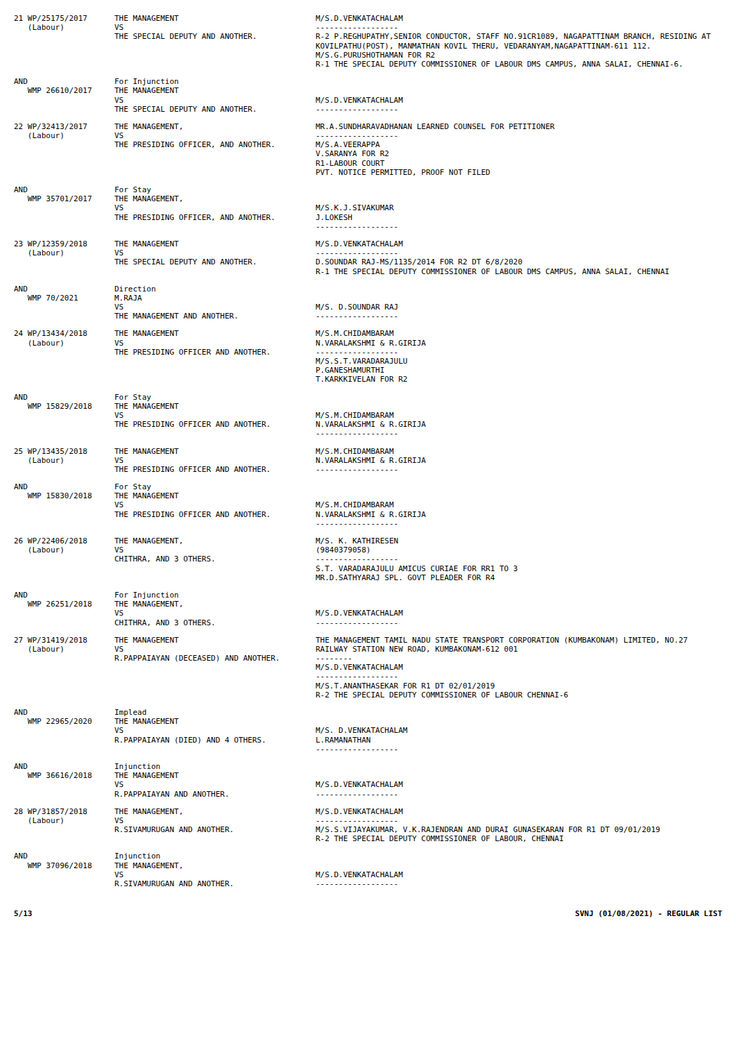21 WP/25175/2017
(Labour)
THE MANAGEMENT
VS
THE SPECIAL DEPUTY AND ANOTHER.
M/S.D.VENKATACHALAM
------------------
R-2 P.REGHUPATHY,SENIOR CONDUCTOR, STAFF NO.91CR1089, NAGAPATTINAM BRANCH, RESIDING AT KOVILPATHU(POST), MANMATHAN KOVIL THERU, VEDARANYAM,NAGAPATTINAM-611 112.
M/S.G.PURUSHOTHAMAN FOR R2
R-1 THE SPECIAL DEPUTY COMMISSIONER OF LABOUR DMS CAMPUS, ANNA SALAI, CHENNAI-6.
AND
WMP 26610/2017
For Injunction
THE MANAGEMENT
VS
THE SPECIAL DEPUTY AND ANOTHER.
M/S.D.VENKATACHALAM
------------------
22 WP/32413/2017
(Labour)
THE MANAGEMENT,
VS
THE PRESIDING OFFICER, AND ANOTHER.
MR.A.SUNDHARAVADHANAN LEARNED COUNSEL FOR PETITIONER
------------------
M/S.A.VEERAPPA
V.SARANYA FOR R2
R1-LABOUR COURT
PVT. NOTICE PERMITTED, PROOF NOT FILED
AND
WMP 35701/2017
For Stay
THE MANAGEMENT,
VS
THE PRESIDING OFFICER, AND ANOTHER.
M/S.K.J.SIVAKUMAR
J.LOKESH
------------------
23 WP/12359/2018
(Labour)
THE MANAGEMENT
VS
THE SPECIAL DEPUTY AND ANOTHER.
M/S.D.VENKATACHALAM
------------------
D.SOUNDAR RAJ-MS/1135/2014 FOR R2 DT 6/8/2020
R-1 THE SPECIAL DEPUTY COMMISSIONER OF LABOUR DMS CAMPUS, ANNA SALAI, CHENNAI
AND
WMP 70/2021
Direction
M.RAJA
VS
THE MANAGEMENT AND ANOTHER.
M/S. D.SOUNDAR RAJ
------------------
24 WP/13434/2018
(Labour)
THE MANAGEMENT
VS
THE PRESIDING OFFICER AND ANOTHER.
M/S.M.CHIDAMBARAM
N.VARALAKSHMI & R.GIRIJA
------------------
M/S.S.T.VARADARAJULU
P.GANESHAMURTHI
T.KARKKIVELAN FOR R2
AND
WMP 15829/2018
For Stay
THE MANAGEMENT
VS
THE PRESIDING OFFICER AND ANOTHER.
M/S.M.CHIDAMBARAM
N.VARALAKSHMI & R.GIRIJA
------------------
25 WP/13435/2018
(Labour)
THE MANAGEMENT
VS
THE PRESIDING OFFICER AND ANOTHER.
M/S.M.CHIDAMBARAM
N.VARALAKSHMI & R.GIRIJA
------------------
AND
WMP 15830/2018
For Stay
THE MANAGEMENT
VS
THE PRESIDING OFFICER AND ANOTHER.
M/S.M.CHIDAMBARAM
N.VARALAKSHMI & R.GIRIJA
------------------
26 WP/22406/2018
(Labour)
THE MANAGEMENT,
VS
CHITHRA, AND 3 OTHERS.
M/S. K. KATHIRESEN
(9840379058)
------------------
S.T. VARADARAJULU AMICUS CURIAE FOR RR1 TO 3
MR.D.SATHYARAJ SPL. GOVT PLEADER FOR R4
AND
WMP 26251/2018
For Injunction
THE MANAGEMENT,
VS
CHITHRA, AND 3 OTHERS.
M/S.D.VENKATACHALAM
------------------
27 WP/31419/2018
(Labour)
THE MANAGEMENT
VS
R.PAPPAIAYAN (DECEASED) AND ANOTHER.
THE MANAGEMENT TAMIL NADU STATE TRANSPORT CORPORATION (KUMBAKONAM) LIMITED, NO.27 RAILWAY STATION NEW ROAD, KUMBAKONAM-612 001
--------
M/S.D.VENKATACHALAM
------------------
M/S.T.ANANTHASEKAR FOR R1 DT 02/01/2019
R-2 THE SPECIAL DEPUTY COMMISSIONER OF LABOUR CHENNAI-6
AND
WMP 22965/2020
Implead
THE MANAGEMENT
VS
R.PAPPAIAYAN (DIED) AND 4 OTHERS.
M/S. D.VENKATACHALAM
L.RAMANATHAN
------------------
AND
WMP 36616/2018
Injunction
THE MANAGEMENT
VS
R.PAPPAIAYAN AND ANOTHER.
M/S.D.VENKATACHALAM
------------------
28 WP/31857/2018
(Labour)
THE MANAGEMENT,
VS
R.SIVAMURUGAN AND ANOTHER.
M/S.D.VENKATACHALAM
------------------
M/S.S.VIJAYAKUMAR, V.K.RAJENDRAN AND DURAI GUNASEKARAN FOR R1 DT 09/01/2019
R-2 THE SPECIAL DEPUTY COMMISSIONER OF LABOUR, CHENNAI
AND
WMP 37096/2018
Injunction
THE MANAGEMENT,
VS
R.SIVAMURUGAN AND ANOTHER.
M/S.D.VENKATACHALAM
------------------
5/13 SVNJ (01/08/2021) - REGULAR LIST